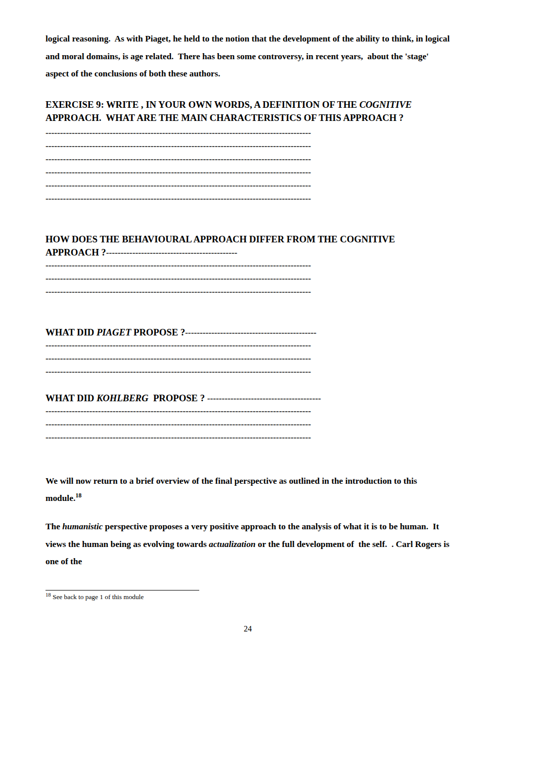logical reasoning. As with Piaget, he held to the notion that the development of the ability to think, in logical and moral domains, is age related. There has been some controversy, in recent years, about the 'stage' aspect of the conclusions of both these authors.
EXERCISE 9: WRITE , IN YOUR OWN WORDS, A DEFINITION OF THE COGNITIVE APPROACH. WHAT ARE THE MAIN CHARACTERISTICS OF THIS APPROACH ?
-------------------------------------------------------------------------------------------
-------------------------------------------------------------------------------------------
-------------------------------------------------------------------------------------------
-------------------------------------------------------------------------------------------
-------------------------------------------------------------------------------------------
-------------------------------------------------------------------------------------------
HOW DOES THE BEHAVIOURAL APPROACH DIFFER FROM THE COGNITIVE APPROACH ?---------------------------------------------
-------------------------------------------------------------------------------------------
-------------------------------------------------------------------------------------------
-------------------------------------------------------------------------------------------
WHAT DID PIAGET PROPOSE ?---------------------------------------------
-------------------------------------------------------------------------------------------
-------------------------------------------------------------------------------------------
-------------------------------------------------------------------------------------------
WHAT DID KOHLBERG PROPOSE ? ---------------------------------------
-------------------------------------------------------------------------------------------
-------------------------------------------------------------------------------------------
-------------------------------------------------------------------------------------------
We will now return to a brief overview of the final perspective as outlined in the introduction to this module.18
The humanistic perspective proposes a very positive approach to the analysis of what it is to be human. It views the human being as evolving towards actualization or the full development of the self. . Carl Rogers is one of the
18 See back to page 1 of this module
24